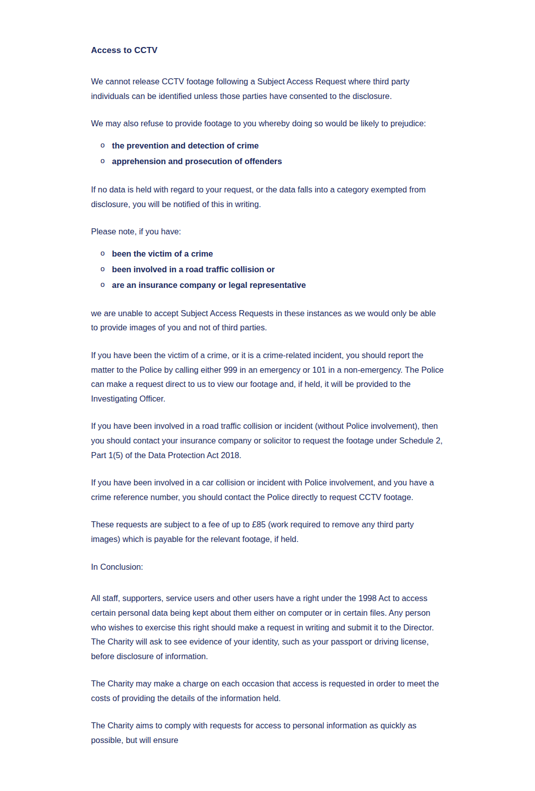Access to CCTV
We cannot release CCTV footage following a Subject Access Request where third party individuals can be identified unless those parties have consented to the disclosure.
We may also refuse to provide footage to you whereby doing so would be likely to prejudice:
the prevention and detection of crime
apprehension and prosecution of offenders
If no data is held with regard to your request, or the data falls into a category exempted from disclosure, you will be notified of this in writing.
Please note, if you have:
been the victim of a crime
been involved in a road traffic collision or
are an insurance company or legal representative
we are unable to accept Subject Access Requests in these instances as we would only be able to provide images of you and not of third parties.
If you have been the victim of a crime, or it is a crime-related incident, you should report the matter to the Police by calling either 999 in an emergency or 101 in a non-emergency. The Police can make a request direct to us to view our footage and, if held, it will be provided to the Investigating Officer.
If you have been involved in a road traffic collision or incident (without Police involvement), then you should contact your insurance company or solicitor to request the footage under Schedule 2, Part 1(5) of the Data Protection Act 2018.
If you have been involved in a car collision or incident with Police involvement, and you have a crime reference number, you should contact the Police directly to request CCTV footage.
These requests are subject to a fee of up to £85 (work required to remove any third party images) which is payable for the relevant footage, if held.
In Conclusion:
All staff, supporters, service users and other users have a right under the 1998 Act to access certain personal data being kept about them either on computer or in certain files. Any person who wishes to exercise this right should make a request in writing and submit it to the Director. The Charity will ask to see evidence of your identity, such as your passport or driving license, before disclosure of information.
The Charity may make a charge on each occasion that access is requested in order to meet the costs of providing the details of the information held.
The Charity aims to comply with requests for access to personal information as quickly as possible, but will ensure